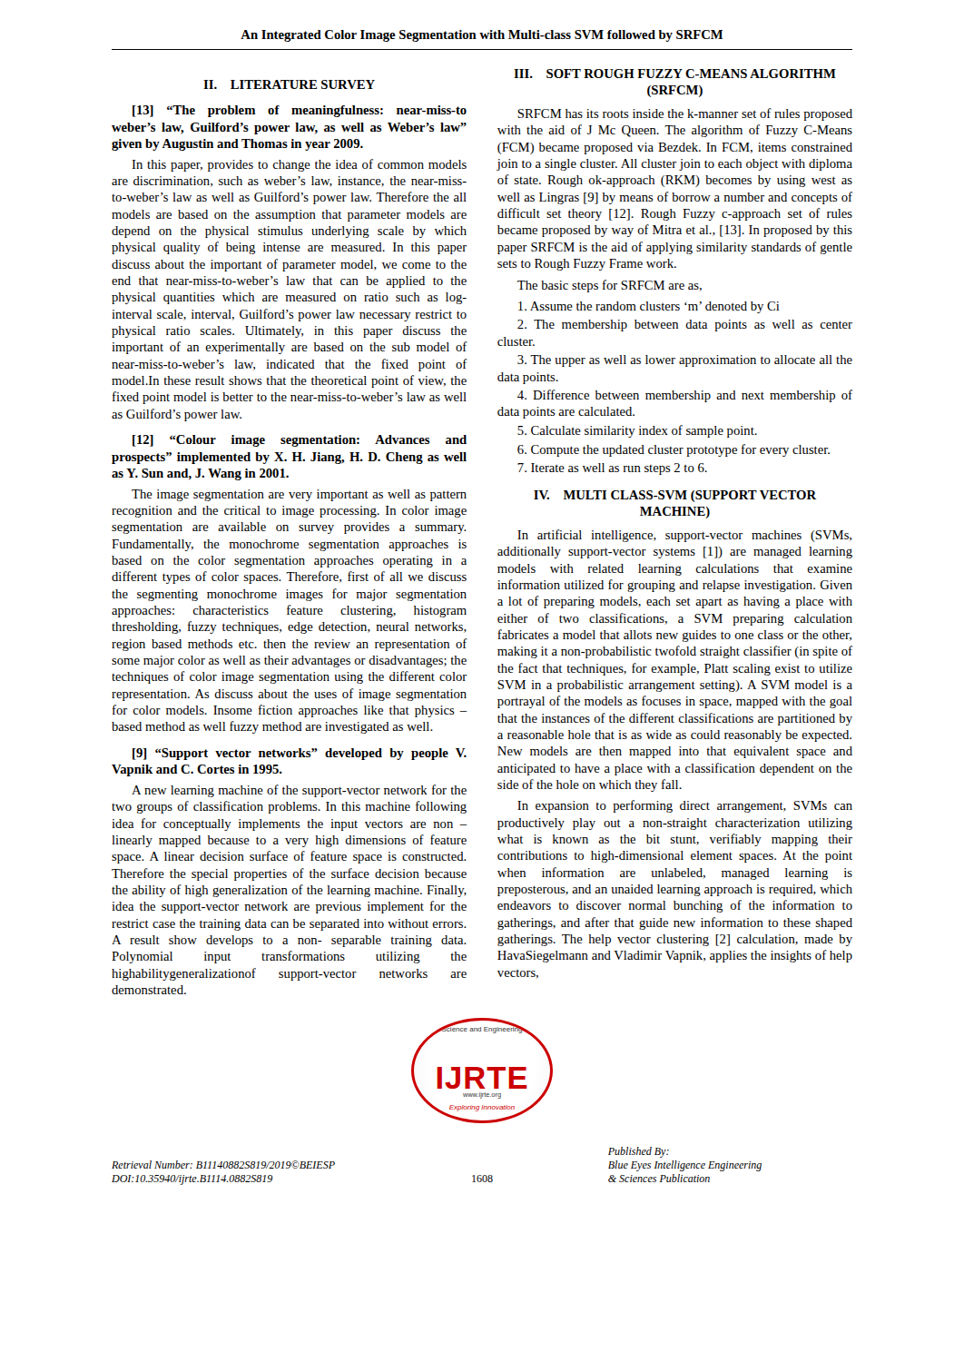An Integrated Color Image Segmentation with Multi-class SVM followed by SRFCM
II. Literature Survey
[13] “The problem of meaningfulness: near-miss-to weber’s law, Guilford’s power law, as well as Weber’s law” given by Augustin and Thomas in year 2009.
In this paper, provides to change the idea of common models are discrimination, such as weber’s law, instance, the near-miss-to-weber’s law as well as Guilford’s power law. Therefore the all models are based on the assumption that parameter models are depend on the physical stimulus underlying scale by which physical quality of being intense are measured. In this paper discuss about the important of parameter model, we come to the end that near-miss-to-weber’s law that can be applied to the physical quantities which are measured on ratio such as log-interval scale, interval, Guilford’s power law necessary restrict to physical ratio scales. Ultimately, in this paper discuss the important of an experimentally are based on the sub model of near-miss-to-weber’s law, indicated that the fixed point of model.In these result shows that the theoretical point of view, the fixed point model is better to the near-miss-to-weber’s law as well as Guilford’s power law.
[12] “Colour image segmentation: Advances and prospects” implemented by X. H. Jiang, H. D. Cheng as well as Y. Sun and, J. Wang in 2001.
The image segmentation are very important as well as pattern recognition and the critical to image processing. In color image segmentation are available on survey provides a summary. Fundamentally, the monochrome segmentation approaches is based on the color segmentation approaches operating in a different types of color spaces. Therefore, first of all we discuss the segmenting monochrome images for major segmentation approaches: characteristics feature clustering, histogram thresholding, fuzzy techniques, edge detection, neural networks, region based methods etc. then the review an representation of some major color as well as their advantages or disadvantages; the techniques of color image segmentation using the different color representation. As discuss about the uses of image segmentation for color models. Insome fiction approaches like that physics –based method as well fuzzy method are investigated as well.
[9] “Support vector networks” developed by people V. Vapnik and C. Cortes in 1995.
A new learning machine of the support-vector network for the two groups of classification problems. In this machine following idea for conceptually implements the input vectors are non –linearly mapped because to a very high dimensions of feature space. A linear decision surface of feature space is constructed. Therefore the special properties of the surface decision because the ability of high generalization of the learning machine. Finally, idea the support-vector network are previous implement for the restrict case the training data can be separated into without errors. A result show develops to a non- separable training data. Polynomial input transformations utilizing the highabilitygeneralizationof support-vector networks are demonstrated.
III. Soft Rough Fuzzy C-Means Algorithm (SRFCM)
SRFCM has its roots inside the k-manner set of rules proposed with the aid of J Mc Queen. The algorithm of Fuzzy C-Means (FCM) became proposed via Bezdek. In FCM, items constrained join to a single cluster. All cluster join to each object with diploma of state. Rough ok-approach (RKM) becomes by using west as well as Lingras [9] by means of borrow a number and concepts of difficult set theory [12]. Rough Fuzzy c-approach set of rules became proposed by way of Mitra et al., [13]. In proposed by this paper SRFCM is the aid of applying similarity standards of gentle sets to Rough Fuzzy Frame work.
The basic steps for SRFCM are as,
1. Assume the random clusters ‘m’ denoted by Ci
2. The membership between data points as well as center cluster.
3. The upper as well as lower approximation to allocate all the data points.
4. Difference between membership and next membership of data points are calculated.
5. Calculate similarity index of sample point.
6. Compute the updated cluster prototype for every cluster.
7. Iterate as well as run steps 2 to 6.
IV. Multi Class-SVM (Support Vector Machine)
In artificial intelligence, support-vector machines (SVMs, additionally support-vector systems [1]) are managed learning models with related learning calculations that examine information utilized for grouping and relapse investigation. Given a lot of preparing models, each set apart as having a place with either of two classifications, a SVM preparing calculation fabricates a model that allots new guides to one class or the other, making it a non-probabilistic twofold straight classifier (in spite of the fact that techniques, for example, Platt scaling exist to utilize SVM in a probabilistic arrangement setting). A SVM model is a portrayal of the models as focuses in space, mapped with the goal that the instances of the different classifications are partitioned by a reasonable hole that is as wide as could reasonably be expected. New models are then mapped into that equivalent space and anticipated to have a place with a classification dependent on the side of the hole on which they fall.
In expansion to performing direct arrangement, SVMs can productively play out a non-straight characterization utilizing what is known as the bit stunt, verifiably mapping their contributions to high-dimensional element spaces. At the point when information are unlabeled, managed learning is preposterous, and an unaided learning approach is required, which endeavors to discover normal bunching of the information to gatherings, and after that guide new information to these shaped gatherings. The help vector clustering [2] calculation, made by HavaSiegelmann and Vladimir Vapnik, applies the insights of help vectors,
Science and Engineering IJRTE www.ijrte.org Exploring Innovation
Retrieval Number: B11140882S819/2019©BEIESP
DOI:10.35940/ijrte.B1114.0882S819
1608
Published By:
Blue Eyes Intelligence Engineering
& Sciences Publication